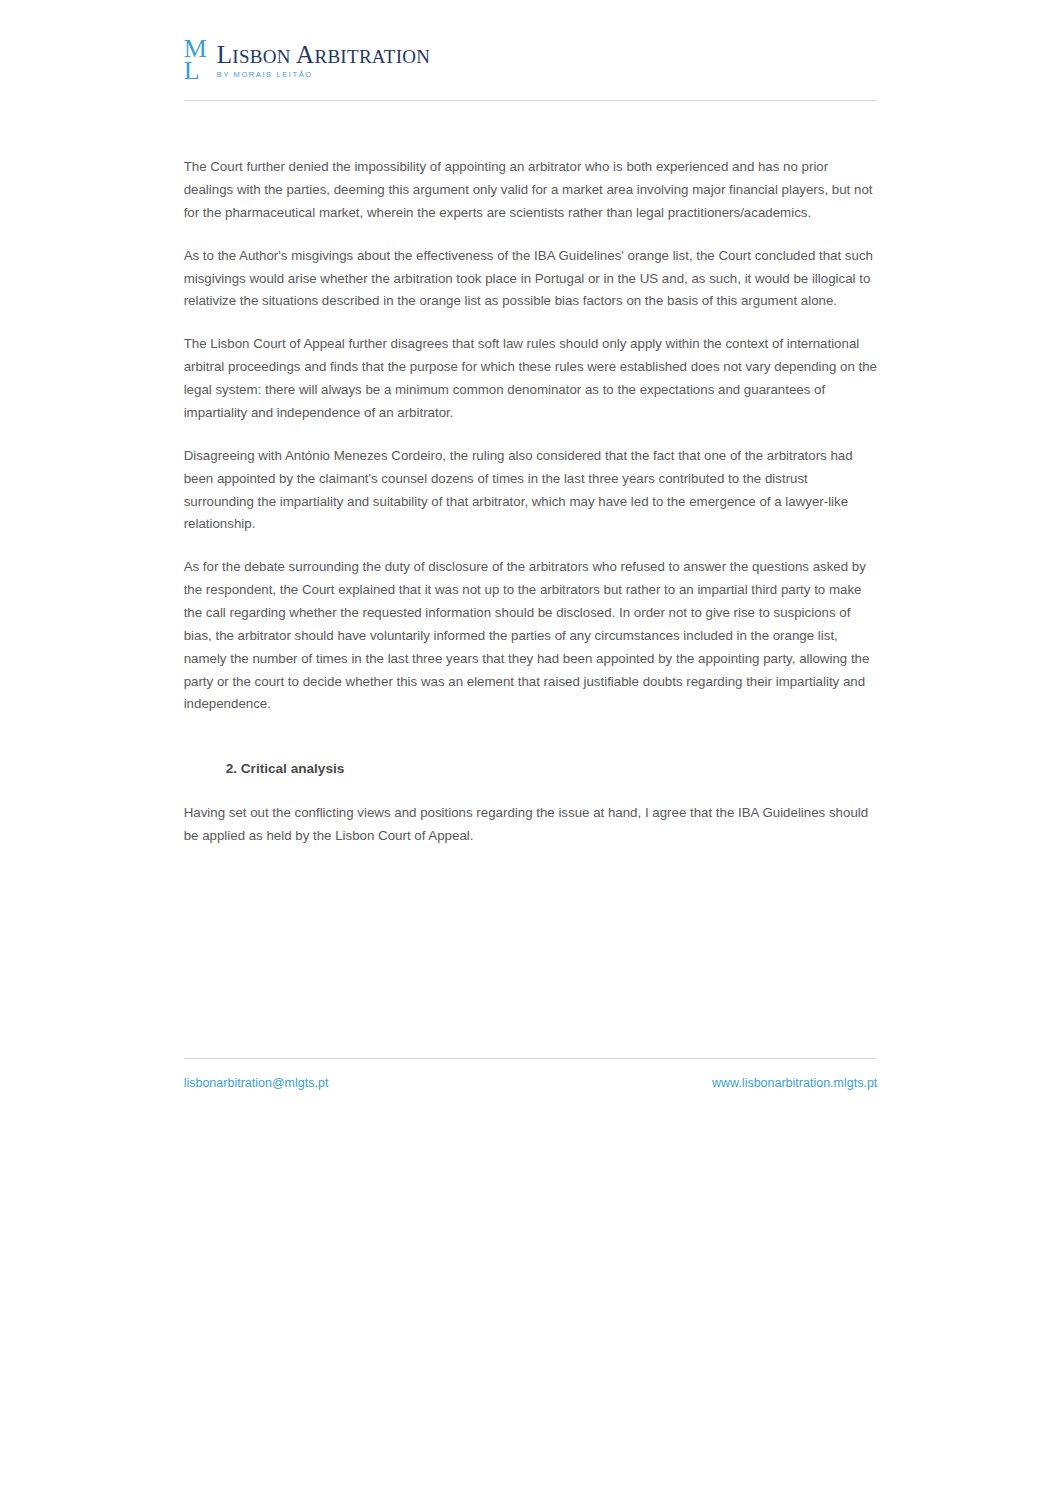M L
LISBON ARBITRATION by Morais Leitão
The Court further denied the impossibility of appointing an arbitrator who is both experienced and has no prior dealings with the parties, deeming this argument only valid for a market area involving major financial players, but not for the pharmaceutical market, wherein the experts are scientists rather than legal practitioners/academics.
As to the Author's misgivings about the effectiveness of the IBA Guidelines' orange list, the Court concluded that such misgivings would arise whether the arbitration took place in Portugal or in the US and, as such, it would be illogical to relativize the situations described in the orange list as possible bias factors on the basis of this argument alone.
The Lisbon Court of Appeal further disagrees that soft law rules should only apply within the context of international arbitral proceedings and finds that the purpose for which these rules were established does not vary depending on the legal system: there will always be a minimum common denominator as to the expectations and guarantees of impartiality and independence of an arbitrator.
Disagreeing with António Menezes Cordeiro, the ruling also considered that the fact that one of the arbitrators had been appointed by the claimant's counsel dozens of times in the last three years contributed to the distrust surrounding the impartiality and suitability of that arbitrator, which may have led to the emergence of a lawyer-like relationship.
As for the debate surrounding the duty of disclosure of the arbitrators who refused to answer the questions asked by the respondent, the Court explained that it was not up to the arbitrators but rather to an impartial third party to make the call regarding whether the requested information should be disclosed. In order not to give rise to suspicions of bias, the arbitrator should have voluntarily informed the parties of any circumstances included in the orange list, namely the number of times in the last three years that they had been appointed by the appointing party, allowing the party or the court to decide whether this was an element that raised justifiable doubts regarding their impartiality and independence.
2. Critical analysis
Having set out the conflicting views and positions regarding the issue at hand, I agree that the IBA Guidelines should be applied as held by the Lisbon Court of Appeal.
lisbonarbitration@mlgts.pt www.lisbonarbitration.mlgts.pt